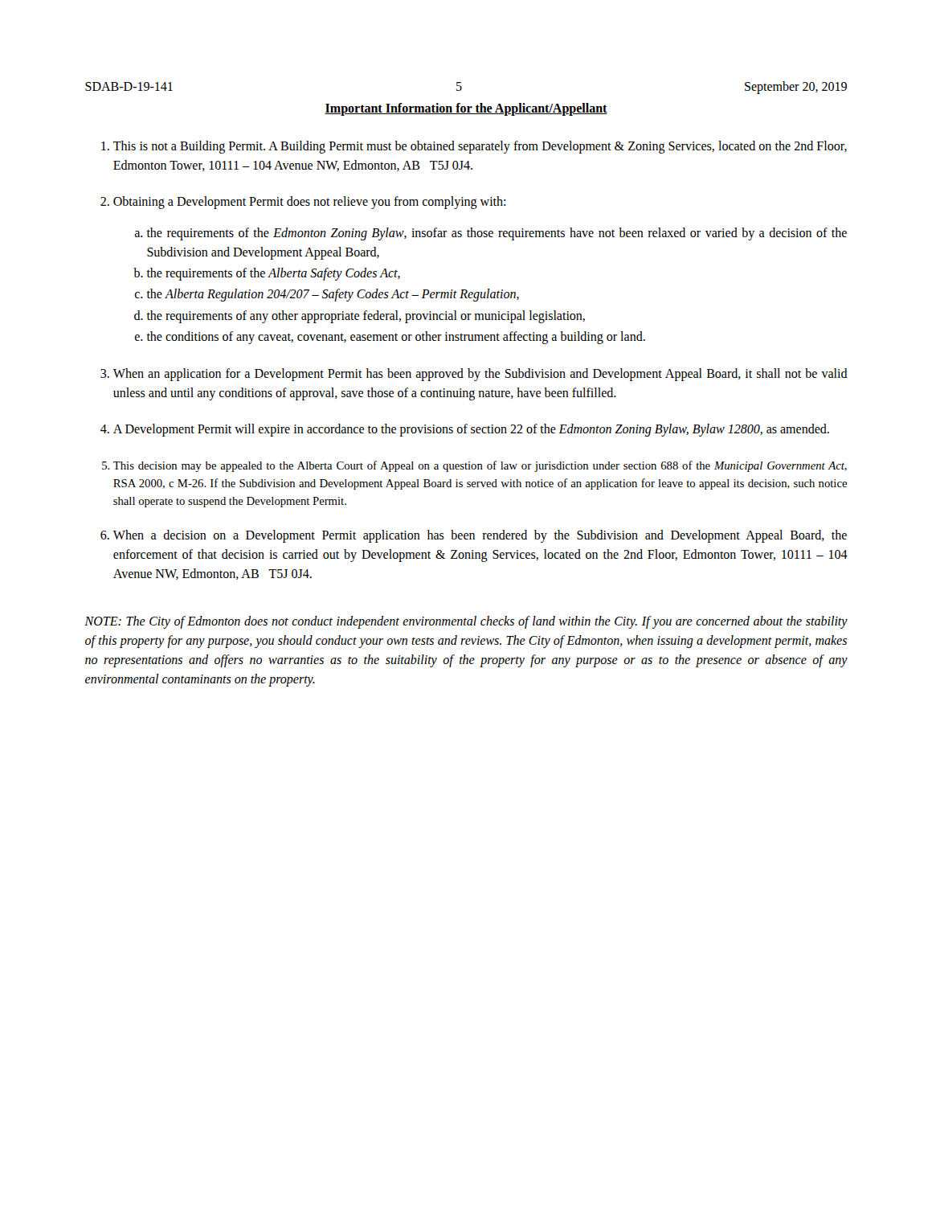SDAB-D-19-141 5 September 20, 2019
Important Information for the Applicant/Appellant
This is not a Building Permit. A Building Permit must be obtained separately from Development & Zoning Services, located on the 2nd Floor, Edmonton Tower, 10111 – 104 Avenue NW, Edmonton, AB T5J 0J4.
Obtaining a Development Permit does not relieve you from complying with:
the requirements of the Edmonton Zoning Bylaw, insofar as those requirements have not been relaxed or varied by a decision of the Subdivision and Development Appeal Board,
the requirements of the Alberta Safety Codes Act,
the Alberta Regulation 204/207 – Safety Codes Act – Permit Regulation,
the requirements of any other appropriate federal, provincial or municipal legislation,
the conditions of any caveat, covenant, easement or other instrument affecting a building or land.
When an application for a Development Permit has been approved by the Subdivision and Development Appeal Board, it shall not be valid unless and until any conditions of approval, save those of a continuing nature, have been fulfilled.
A Development Permit will expire in accordance to the provisions of section 22 of the Edmonton Zoning Bylaw, Bylaw 12800, as amended.
This decision may be appealed to the Alberta Court of Appeal on a question of law or jurisdiction under section 688 of the Municipal Government Act, RSA 2000, c M-26. If the Subdivision and Development Appeal Board is served with notice of an application for leave to appeal its decision, such notice shall operate to suspend the Development Permit.
When a decision on a Development Permit application has been rendered by the Subdivision and Development Appeal Board, the enforcement of that decision is carried out by Development & Zoning Services, located on the 2nd Floor, Edmonton Tower, 10111 – 104 Avenue NW, Edmonton, AB T5J 0J4.
NOTE: The City of Edmonton does not conduct independent environmental checks of land within the City. If you are concerned about the stability of this property for any purpose, you should conduct your own tests and reviews. The City of Edmonton, when issuing a development permit, makes no representations and offers no warranties as to the suitability of the property for any purpose or as to the presence or absence of any environmental contaminants on the property.